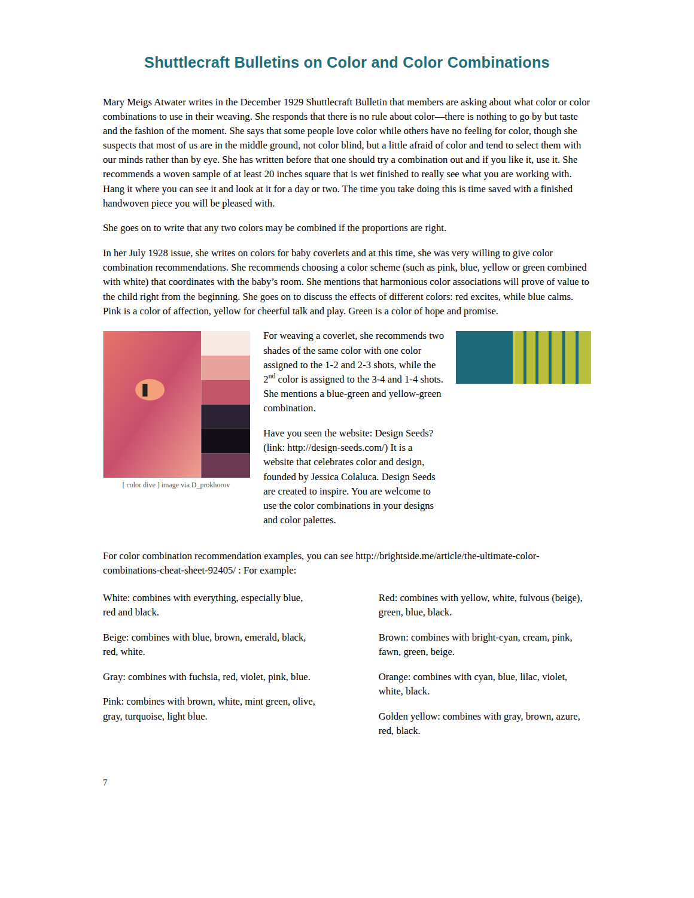Shuttlecraft Bulletins on Color and Color Combinations
Mary Meigs Atwater writes in the December 1929 Shuttlecraft Bulletin that members are asking about what color or color combinations to use in their weaving. She responds that there is no rule about color—there is nothing to go by but taste and the fashion of the moment. She says that some people love color while others have no feeling for color, though she suspects that most of us are in the middle ground, not color blind, but a little afraid of color and tend to select them with our minds rather than by eye. She has written before that one should try a combination out and if you like it, use it. She recommends a woven sample of at least 20 inches square that is wet finished to really see what you are working with. Hang it where you can see it and look at it for a day or two. The time you take doing this is time saved with a finished handwoven piece you will be pleased with.
She goes on to write that any two colors may be combined if the proportions are right.
In her July 1928 issue, she writes on colors for baby coverlets and at this time, she was very willing to give color combination recommendations. She recommends choosing a color scheme (such as pink, blue, yellow or green combined with white) that coordinates with the baby’s room. She mentions that harmonious color associations will prove of value to the child right from the beginning. She goes on to discuss the effects of different colors: red excites, while blue calms. Pink is a color of affection, yellow for cheerful talk and play. Green is a color of hope and promise.
[ color dive ] image via D_prokhorov
For weaving a coverlet, she recommends two shades of the same color with one color assigned to the 1-2 and 2-3 shots, while the 2nd color is assigned to the 3-4 and 1-4 shots. She mentions a blue-green and yellow-green combination.
Have you seen the website: Design Seeds? (link: http://design-seeds.com/) It is a website that celebrates color and design, founded by Jessica Colaluca. Design Seeds are created to inspire. You are welcome to use the color combinations in your designs and color palettes.
For color combination recommendation examples, you can see http://brightside.me/article/the-ultimate-color-combinations-cheat-sheet-92405/ : For example:
White: combines with everything, especially blue, red and black.
Beige: combines with blue, brown, emerald, black, red, white.
Gray: combines with fuchsia, red, violet, pink, blue.
Pink: combines with brown, white, mint green, olive, gray, turquoise, light blue.
Red: combines with yellow, white, fulvous (beige), green, blue, black.
Brown: combines with bright-cyan, cream, pink, fawn, green, beige.
Orange: combines with cyan, blue, lilac, violet, white, black.
Golden yellow: combines with gray, brown, azure, red, black.
7